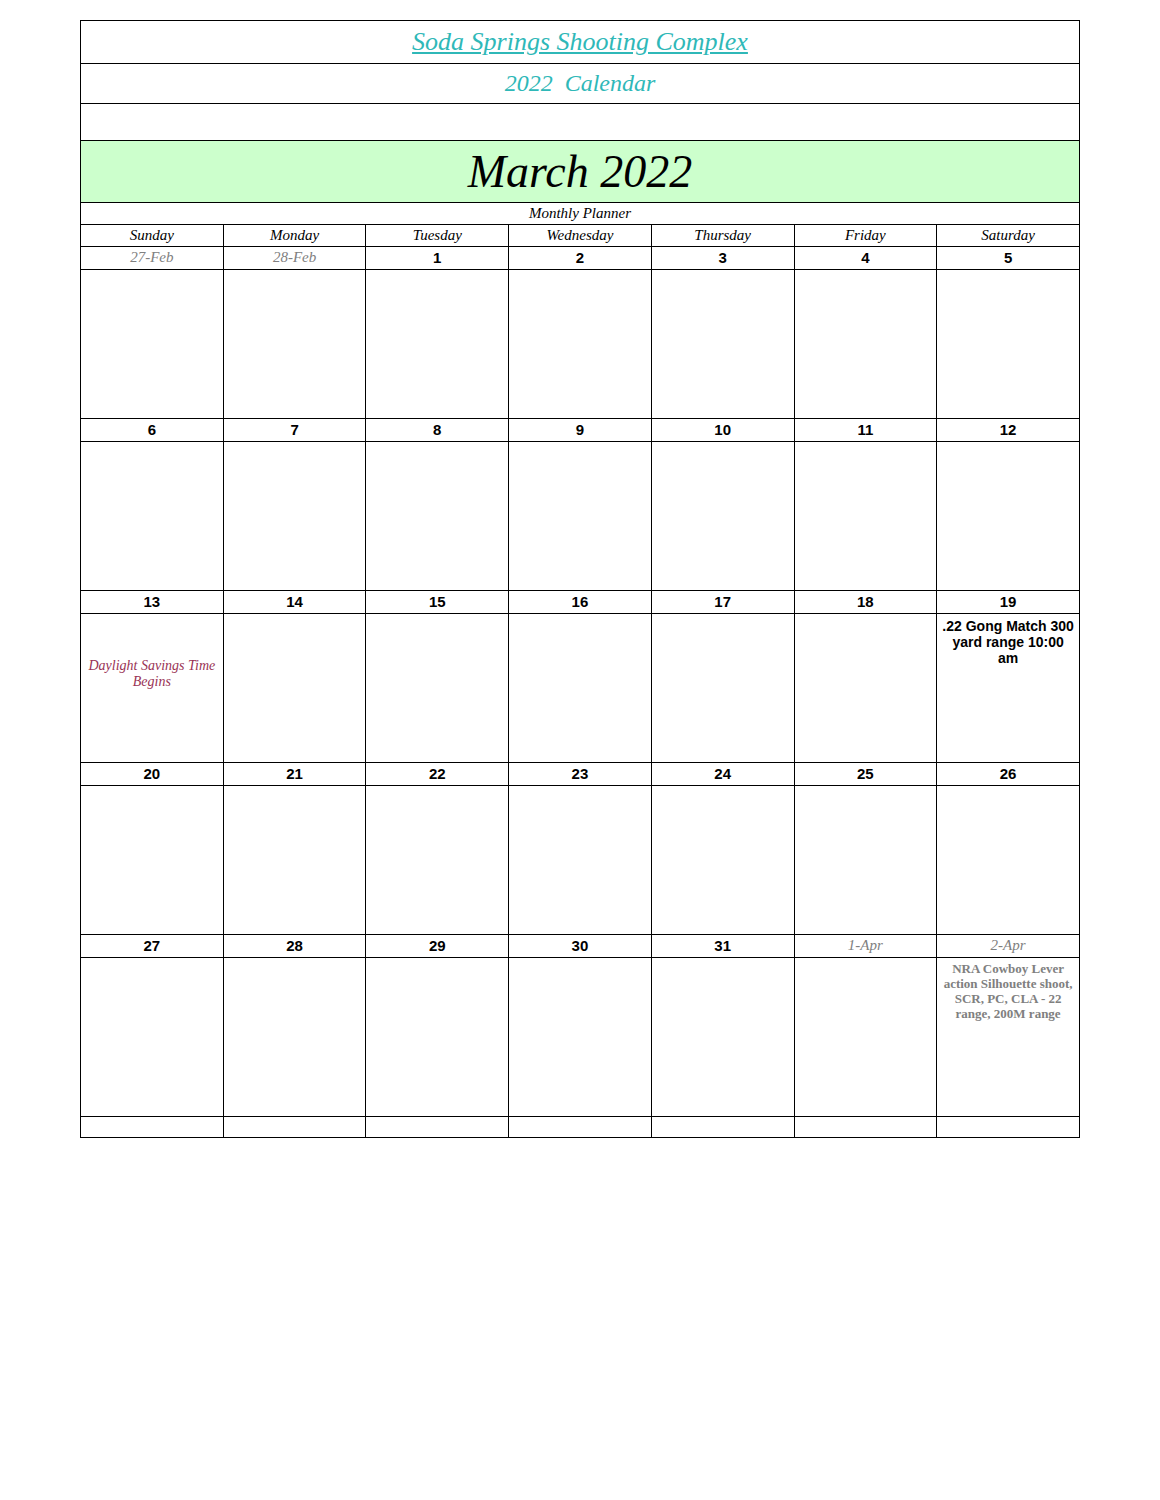| Soda Springs Shooting Complex |
| 2022 Calendar |
| March 2022 |
| Monthly Planner |
| Sunday | Monday | Tuesday | Wednesday | Thursday | Friday | Saturday |
| 27-Feb | 28-Feb | 1 | 2 | 3 | 4 | 5 |
| 6 | 7 | 8 | 9 | 10 | 11 | 12 |
| 13 | 14 | 15 | 16 | 17 | 18 | 19 |
| Daylight Savings Time Begins | | | | | | .22 Gong Match 300 yard range 10:00 am |
| 20 | 21 | 22 | 23 | 24 | 25 | 26 |
| 27 | 28 | 29 | 30 | 31 | 1-Apr | 2-Apr |
| | | | | | | NRA Cowboy Lever action Silhouette shoot, SCR, PC, CLA - 22 range, 200M range |